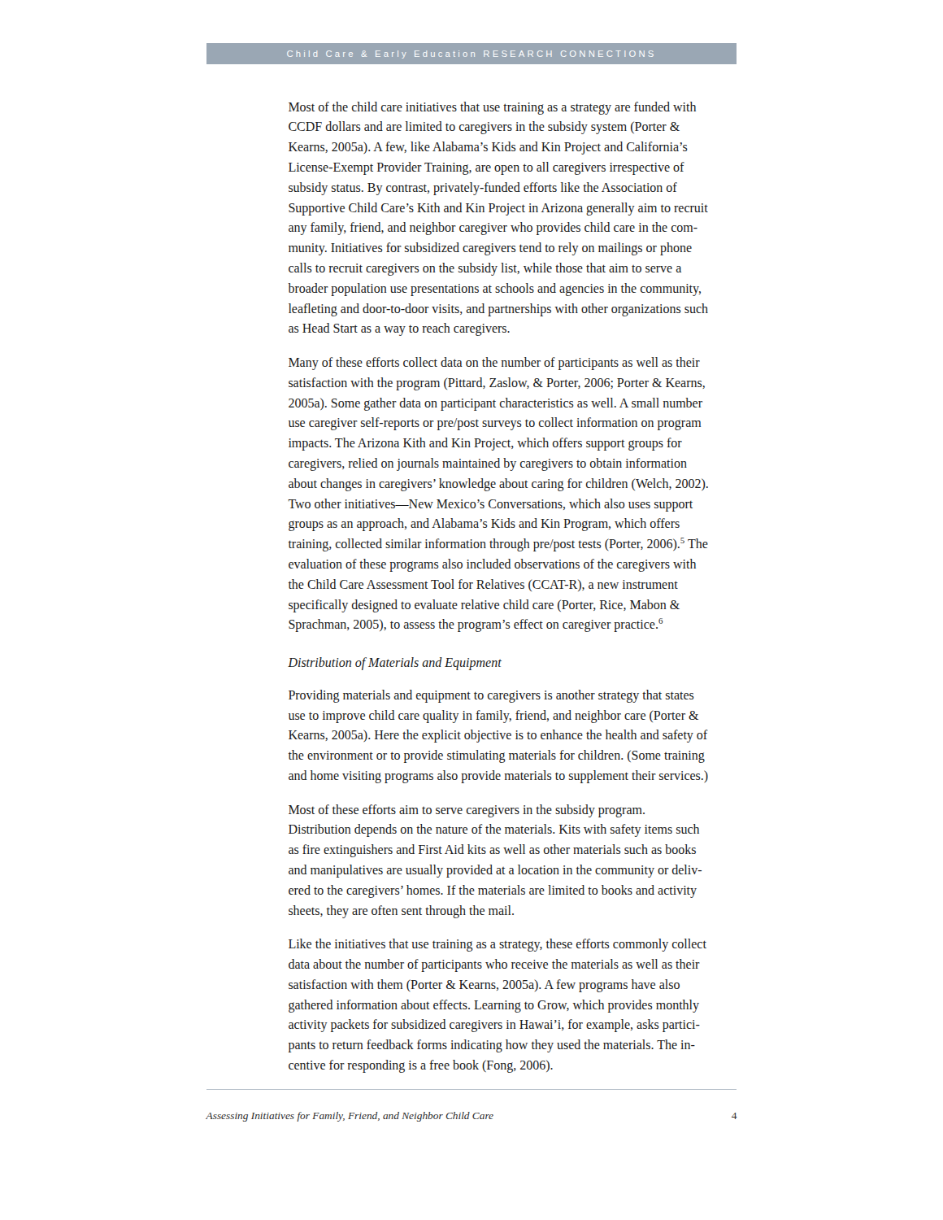Child Care & Early Education RESEARCH CONNECTIONS
Most of the child care initiatives that use training as a strategy are funded with CCDF dollars and are limited to caregivers in the subsidy system (Porter & Kearns, 2005a). A few, like Alabama’s Kids and Kin Project and California’s License-Exempt Provider Training, are open to all caregivers irrespective of subsidy status. By contrast, privately-funded efforts like the Association of Supportive Child Care’s Kith and Kin Project in Arizona generally aim to recruit any family, friend, and neighbor caregiver who provides child care in the community. Initiatives for subsidized caregivers tend to rely on mailings or phone calls to recruit caregivers on the subsidy list, while those that aim to serve a broader population use presentations at schools and agencies in the community, leafleting and door-to-door visits, and partnerships with other organizations such as Head Start as a way to reach caregivers.
Many of these efforts collect data on the number of participants as well as their satisfaction with the program (Pittard, Zaslow, & Porter, 2006; Porter & Kearns, 2005a). Some gather data on participant characteristics as well. A small number use caregiver self-reports or pre/post surveys to collect information on program impacts. The Arizona Kith and Kin Project, which offers support groups for caregivers, relied on journals maintained by caregivers to obtain information about changes in caregivers’ knowledge about caring for children (Welch, 2002). Two other initiatives—New Mexico’s Conversations, which also uses support groups as an approach, and Alabama’s Kids and Kin Program, which offers training, collected similar information through pre/post tests (Porter, 2006).5 The evaluation of these programs also included observations of the caregivers with the Child Care Assessment Tool for Relatives (CCAT-R), a new instrument specifically designed to evaluate relative child care (Porter, Rice, Mabon & Sprachman, 2005), to assess the program’s effect on caregiver practice.6
Distribution of Materials and Equipment
Providing materials and equipment to caregivers is another strategy that states use to improve child care quality in family, friend, and neighbor care (Porter & Kearns, 2005a). Here the explicit objective is to enhance the health and safety of the environment or to provide stimulating materials for children. (Some training and home visiting programs also provide materials to supplement their services.)
Most of these efforts aim to serve caregivers in the subsidy program. Distribution depends on the nature of the materials. Kits with safety items such as fire extinguishers and First Aid kits as well as other materials such as books and manipulatives are usually provided at a location in the community or delivered to the caregivers’ homes. If the materials are limited to books and activity sheets, they are often sent through the mail.
Like the initiatives that use training as a strategy, these efforts commonly collect data about the number of participants who receive the materials as well as their satisfaction with them (Porter & Kearns, 2005a). A few programs have also gathered information about effects. Learning to Grow, which provides monthly activity packets for subsidized caregivers in Hawai’i, for example, asks participants to return feedback forms indicating how they used the materials. The incentive for responding is a free book (Fong, 2006).
Assessing Initiatives for Family, Friend, and Neighbor Child Care 4